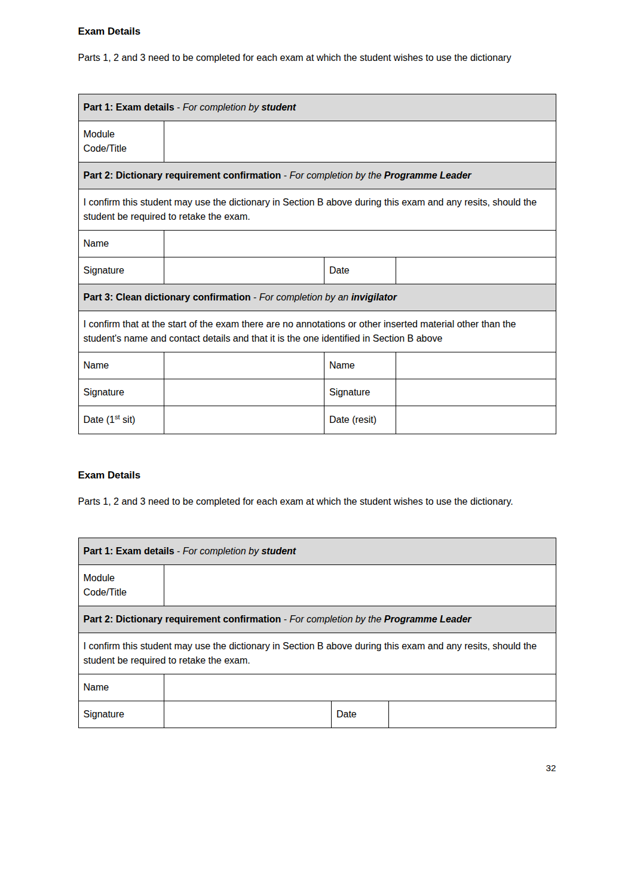Exam Details
Parts 1, 2 and 3 need to be completed for each exam at which the student wishes to use the dictionary
| Part 1: Exam details - For completion by student |
| Module Code/Title | |
| Part 2: Dictionary requirement confirmation - For completion by the Programme Leader |
| I confirm this student may use the dictionary in Section B above during this exam and any resits, should the student be required to retake the exam. |
| Name | |
| Signature | | Date | |
| Part 3: Clean dictionary confirmation - For completion by an invigilator |
| I confirm that at the start of the exam there are no annotations or other inserted material other than the student's name and contact details and that it is the one identified in Section B above |
| Name | | Name | |
| Signature | | Signature | |
| Date (1 st sit) | | Date (resit) | |
Exam Details
Parts 1, 2 and 3 need to be completed for each exam at which the student wishes to use the dictionary.
| Part 1: Exam details - For completion by student |
| Module Code/Title | |
| Part 2: Dictionary requirement confirmation - For completion by the Programme Leader |
| I confirm this student may use the dictionary in Section B above during this exam and any resits, should the student be required to retake the exam. |
| Name | |
| Signature | | Date | |
32